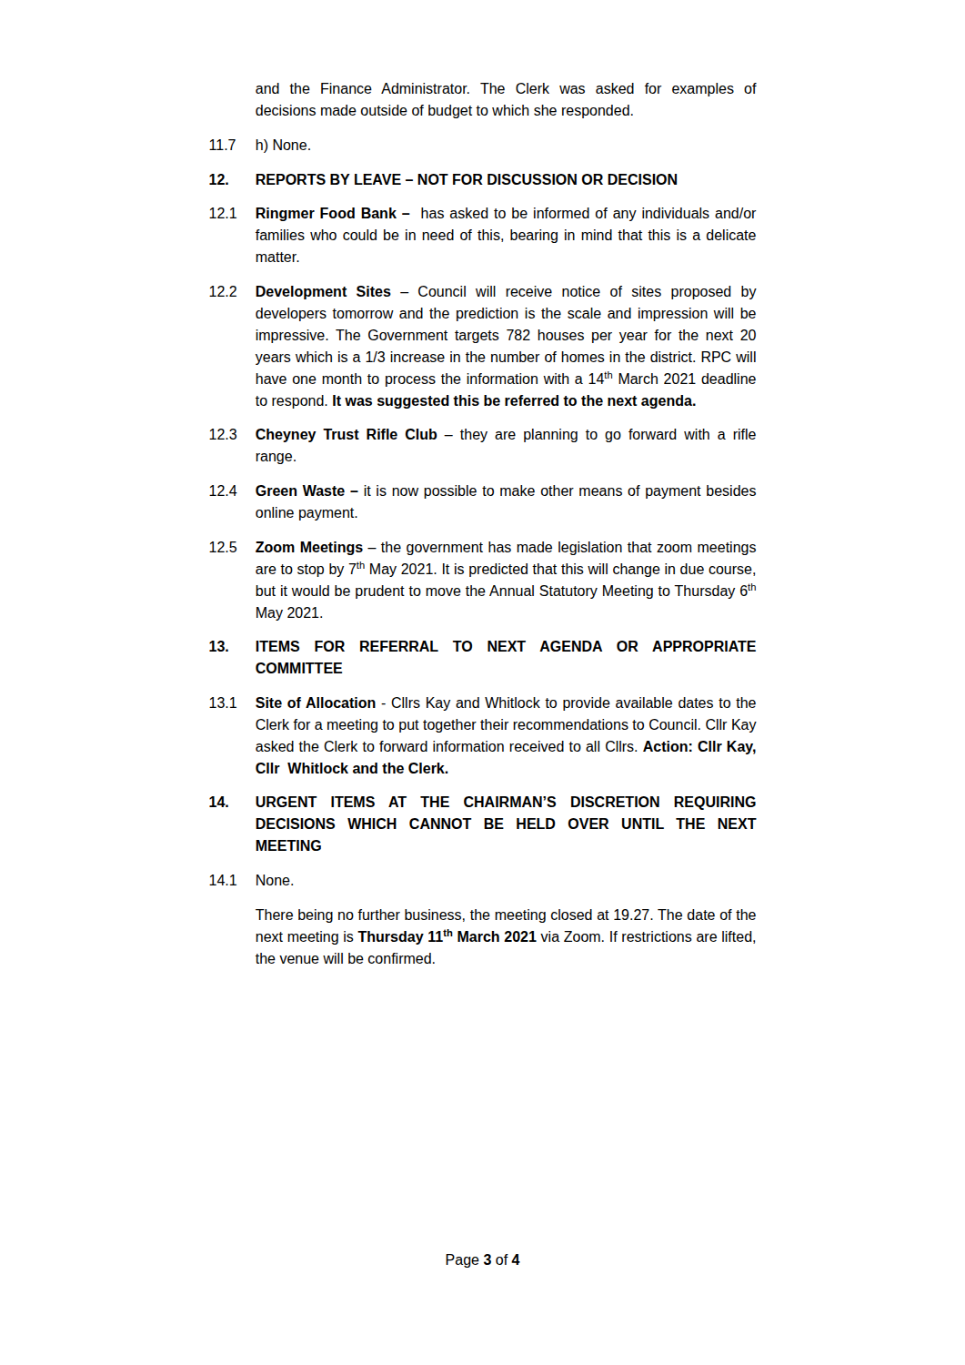and the Finance Administrator. The Clerk was asked for examples of decisions made outside of budget to which she responded.
11.7
h) None.
12.
REPORTS BY LEAVE – NOT FOR DISCUSSION OR DECISION
12.1
Ringmer Food Bank – has asked to be informed of any individuals and/or families who could be in need of this, bearing in mind that this is a delicate matter.
12.2
Development Sites – Council will receive notice of sites proposed by developers tomorrow and the prediction is the scale and impression will be impressive. The Government targets 782 houses per year for the next 20 years which is a 1/3 increase in the number of homes in the district. RPC will have one month to process the information with a 14th March 2021 deadline to respond. It was suggested this be referred to the next agenda.
12.3
Cheyney Trust Rifle Club – they are planning to go forward with a rifle range.
12.4
Green Waste – it is now possible to make other means of payment besides online payment.
12.5
Zoom Meetings – the government has made legislation that zoom meetings are to stop by 7th May 2021. It is predicted that this will change in due course, but it would be prudent to move the Annual Statutory Meeting to Thursday 6th May 2021.
13.
ITEMS FOR REFERRAL TO NEXT AGENDA OR APPROPRIATE COMMITTEE
13.1
Site of Allocation - Cllrs Kay and Whitlock to provide available dates to the Clerk for a meeting to put together their recommendations to Council. Cllr Kay asked the Clerk to forward information received to all Cllrs. Action: Cllr Kay, Cllr Whitlock and the Clerk.
14.
URGENT ITEMS AT THE CHAIRMAN’S DISCRETION REQUIRING DECISIONS WHICH CANNOT BE HELD OVER UNTIL THE NEXT MEETING
14.1
None.
There being no further business, the meeting closed at 19.27. The date of the next meeting is Thursday 11th March 2021 via Zoom. If restrictions are lifted, the venue will be confirmed.
Page 3 of 4